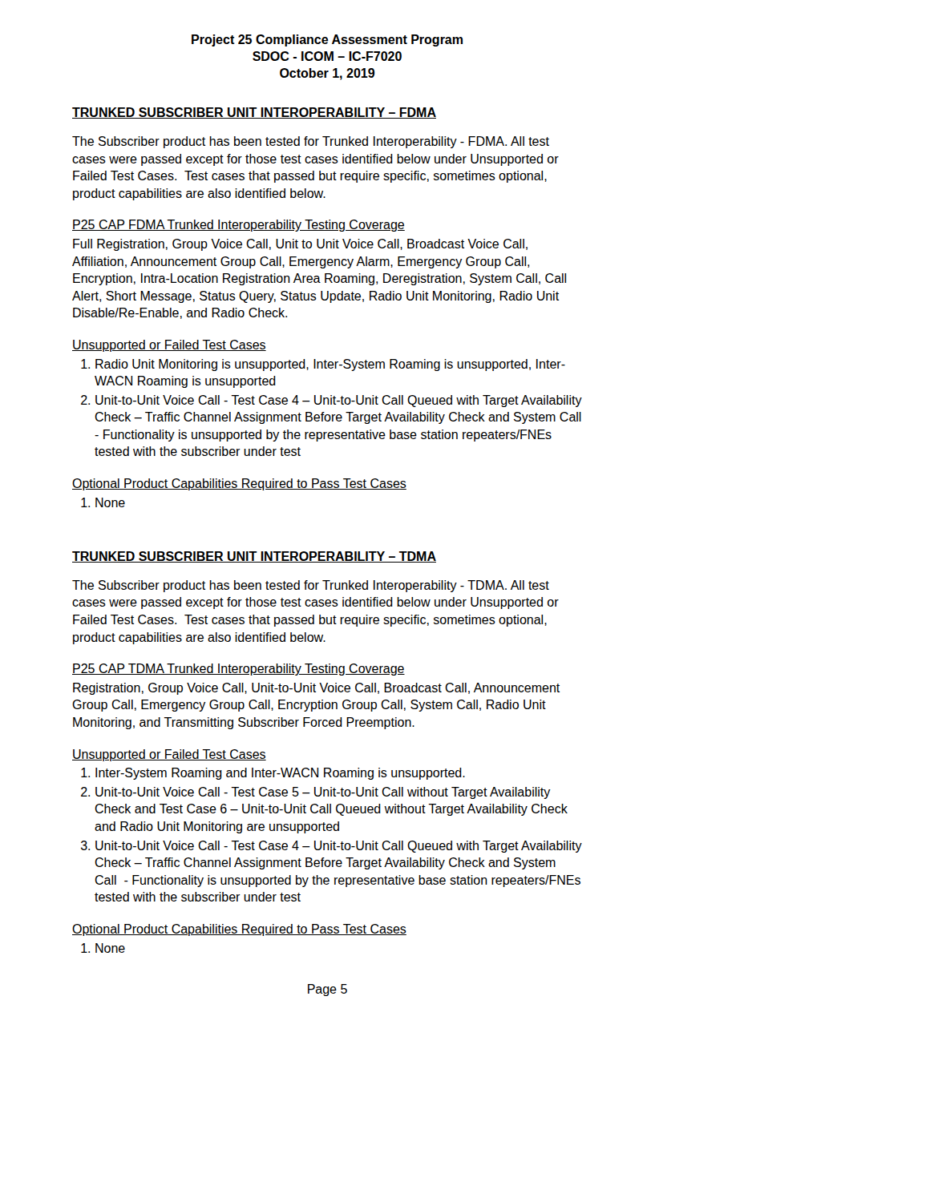Project 25 Compliance Assessment Program
SDOC - ICOM – IC-F7020
October 1, 2019
TRUNKED SUBSCRIBER UNIT INTEROPERABILITY – FDMA
The Subscriber product has been tested for Trunked Interoperability - FDMA. All test cases were passed except for those test cases identified below under Unsupported or Failed Test Cases. Test cases that passed but require specific, sometimes optional, product capabilities are also identified below.
P25 CAP FDMA Trunked Interoperability Testing Coverage
Full Registration, Group Voice Call, Unit to Unit Voice Call, Broadcast Voice Call, Affiliation, Announcement Group Call, Emergency Alarm, Emergency Group Call, Encryption, Intra-Location Registration Area Roaming, Deregistration, System Call, Call Alert, Short Message, Status Query, Status Update, Radio Unit Monitoring, Radio Unit Disable/Re-Enable, and Radio Check.
Unsupported or Failed Test Cases
Radio Unit Monitoring is unsupported, Inter-System Roaming is unsupported, Inter-WACN Roaming is unsupported
Unit-to-Unit Voice Call - Test Case 4 – Unit-to-Unit Call Queued with Target Availability Check – Traffic Channel Assignment Before Target Availability Check and System Call - Functionality is unsupported by the representative base station repeaters/FNEs tested with the subscriber under test
Optional Product Capabilities Required to Pass Test Cases
None
TRUNKED SUBSCRIBER UNIT INTEROPERABILITY – TDMA
The Subscriber product has been tested for Trunked Interoperability - TDMA. All test cases were passed except for those test cases identified below under Unsupported or Failed Test Cases. Test cases that passed but require specific, sometimes optional, product capabilities are also identified below.
P25 CAP TDMA Trunked Interoperability Testing Coverage
Registration, Group Voice Call, Unit-to-Unit Voice Call, Broadcast Call, Announcement Group Call, Emergency Group Call, Encryption Group Call, System Call, Radio Unit Monitoring, and Transmitting Subscriber Forced Preemption.
Unsupported or Failed Test Cases
Inter-System Roaming and Inter-WACN Roaming is unsupported.
Unit-to-Unit Voice Call - Test Case 5 – Unit-to-Unit Call without Target Availability Check and Test Case 6 – Unit-to-Unit Call Queued without Target Availability Check and Radio Unit Monitoring are unsupported
Unit-to-Unit Voice Call - Test Case 4 – Unit-to-Unit Call Queued with Target Availability Check – Traffic Channel Assignment Before Target Availability Check and System Call - Functionality is unsupported by the representative base station repeaters/FNEs tested with the subscriber under test
Optional Product Capabilities Required to Pass Test Cases
None
Page 5